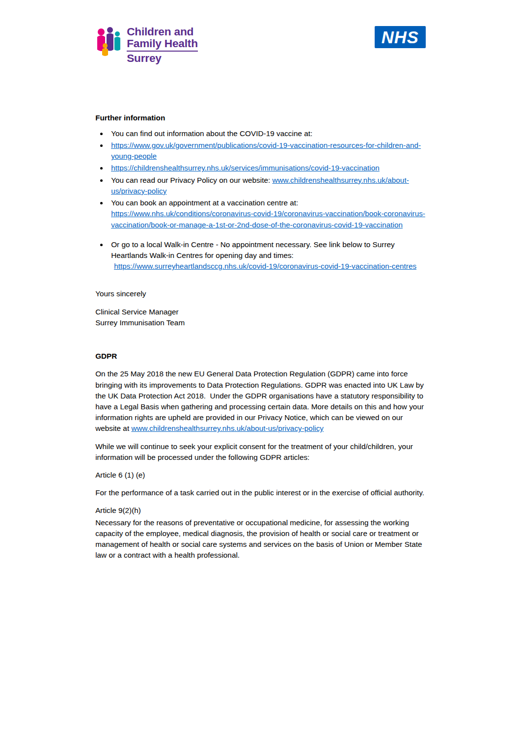Children and
Family Health
Surrey
NHS
Further information
You can find out information about the COVID-19 vaccine at:
https://www.gov.uk/government/publications/covid-19-vaccination-resources-for-children-and-young-people
https://childrenshealthsurrey.nhs.uk/services/immunisations/covid-19-vaccination
You can read our Privacy Policy on our website: www.childrenshealthsurrey.nhs.uk/about-us/privacy-policy
You can book an appointment at a vaccination centre at: https://www.nhs.uk/conditions/coronavirus-covid-19/coronavirus-vaccination/book-coronavirus-vaccination/book-or-manage-a-1st-or-2nd-dose-of-the-coronavirus-covid-19-vaccination
Or go to a local Walk-in Centre - No appointment necessary. See link below to Surrey Heartlands Walk-in Centres for opening day and times:
https://www.surreyheartlandsccg.nhs.uk/covid-19/coronavirus-covid-19-vaccination-centres
Yours sincerely
Clinical Service Manager
Surrey Immunisation Team
GDPR
On the 25 May 2018 the new EU General Data Protection Regulation (GDPR) came into force bringing with its improvements to Data Protection Regulations. GDPR was enacted into UK Law by the UK Data Protection Act 2018. Under the GDPR organisations have a statutory responsibility to have a Legal Basis when gathering and processing certain data. More details on this and how your information rights are upheld are provided in our Privacy Notice, which can be viewed on our website at www.childrenshealthsurrey.nhs.uk/about-us/privacy-policy
While we will continue to seek your explicit consent for the treatment of your child/children, your information will be processed under the following GDPR articles:
Article 6 (1) (e)
For the performance of a task carried out in the public interest or in the exercise of official authority.
Article 9(2)(h)
Necessary for the reasons of preventative or occupational medicine, for assessing the working capacity of the employee, medical diagnosis, the provision of health or social care or treatment or management of health or social care systems and services on the basis of Union or Member State law or a contract with a health professional.